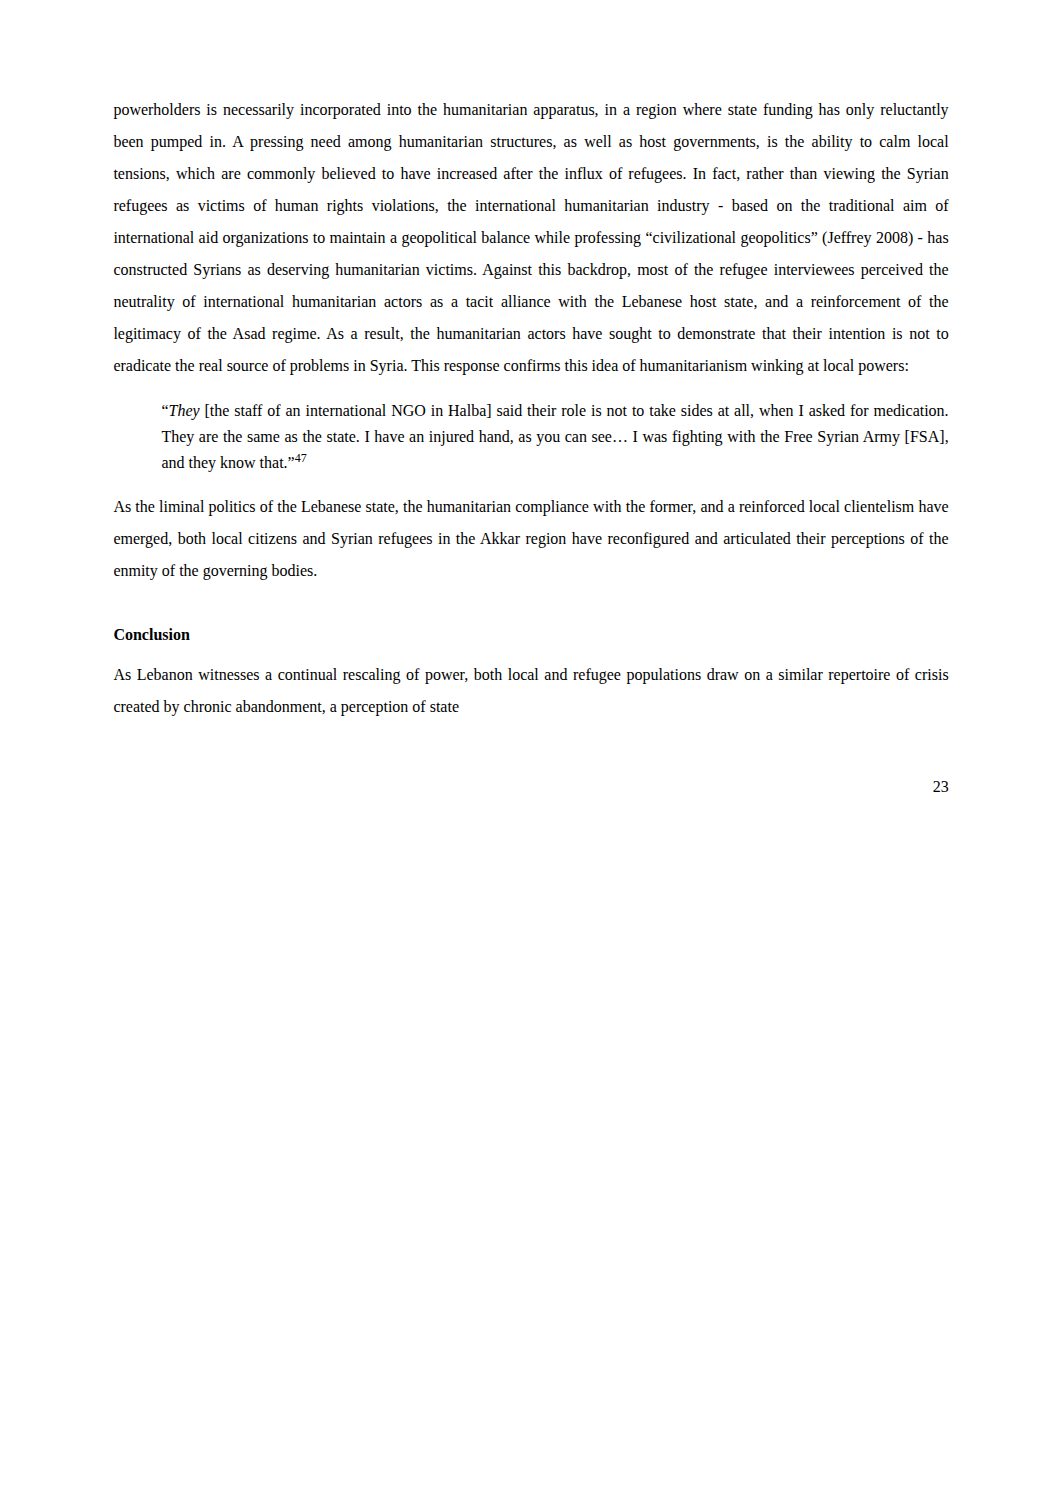powerholders is necessarily incorporated into the humanitarian apparatus, in a region where state funding has only reluctantly been pumped in. A pressing need among humanitarian structures, as well as host governments, is the ability to calm local tensions, which are commonly believed to have increased after the influx of refugees. In fact, rather than viewing the Syrian refugees as victims of human rights violations, the international humanitarian industry - based on the traditional aim of international aid organizations to maintain a geopolitical balance while professing “civilizational geopolitics” (Jeffrey 2008) - has constructed Syrians as deserving humanitarian victims. Against this backdrop, most of the refugee interviewees perceived the neutrality of international humanitarian actors as a tacit alliance with the Lebanese host state, and a reinforcement of the legitimacy of the Asad regime. As a result, the humanitarian actors have sought to demonstrate that their intention is not to eradicate the real source of problems in Syria. This response confirms this idea of humanitarianism winking at local powers:
“They [the staff of an international NGO in Halba] said their role is not to take sides at all, when I asked for medication. They are the same as the state. I have an injured hand, as you can see… I was fighting with the Free Syrian Army [FSA], and they know that.”47
As the liminal politics of the Lebanese state, the humanitarian compliance with the former, and a reinforced local clientelism have emerged, both local citizens and Syrian refugees in the Akkar region have reconfigured and articulated their perceptions of the enmity of the governing bodies.
Conclusion
As Lebanon witnesses a continual rescaling of power, both local and refugee populations draw on a similar repertoire of crisis created by chronic abandonment, a perception of state
23